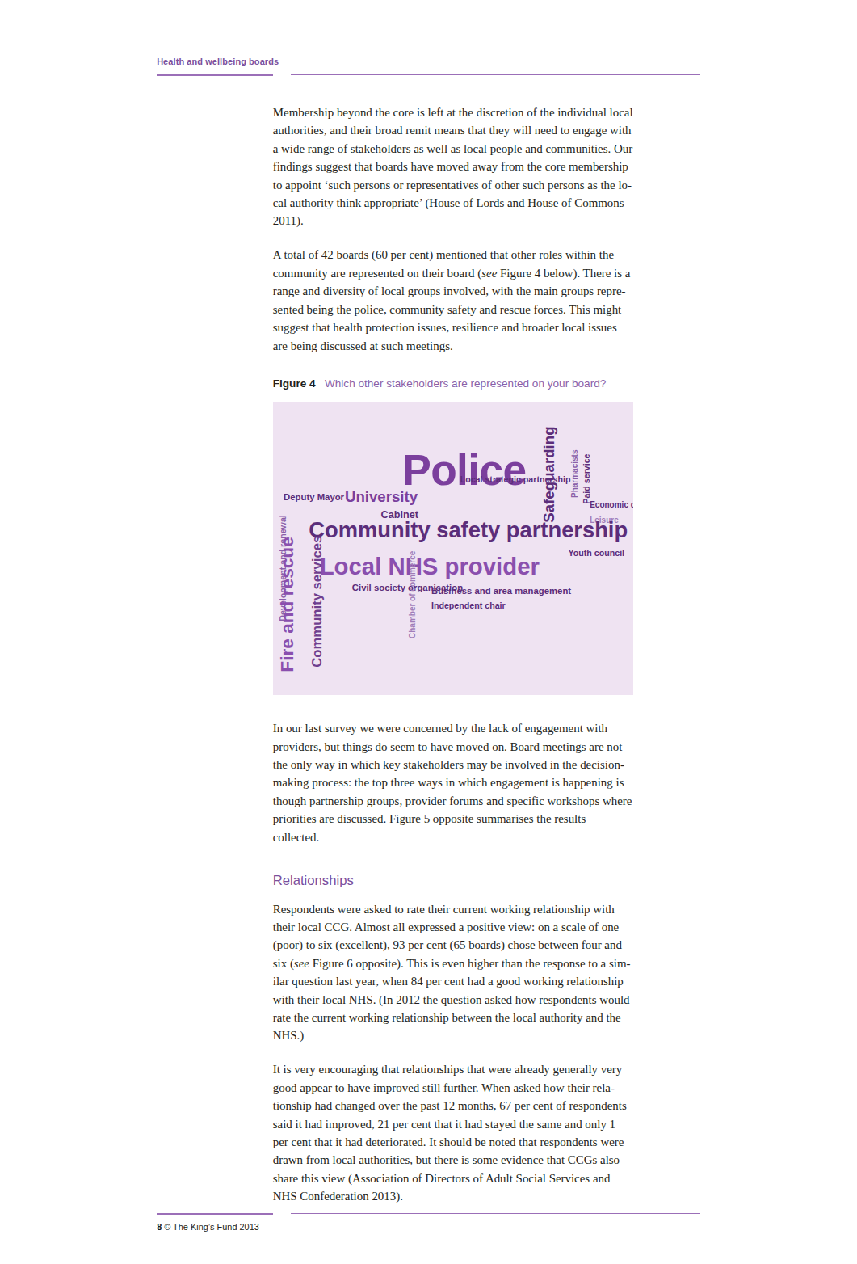Health and wellbeing boards
Membership beyond the core is left at the discretion of the individual local authorities, and their broad remit means that they will need to engage with a wide range of stakeholders as well as local people and communities. Our findings suggest that boards have moved away from the core membership to appoint ‘such persons or representatives of other such persons as the local authority think appropriate’ (House of Lords and House of Commons 2011).
A total of 42 boards (60 per cent) mentioned that other roles within the community are represented on their board (see Figure 4 below). There is a range and diversity of local groups involved, with the main groups represented being the police, community safety and rescue forces. This might suggest that health protection issues, resilience and broader local issues are being discussed at such meetings.
Figure 4 Which other stakeholders are represented on your board?
Deputy Mayor University Police Local strategic partnership Safeguarding Pharmacists Paid service Economic department Leisure Cabinet Community safety partnership Local NHS provider Youth council Development and renewal Fire and rescue Community services Civil society organisation Chamber of commerce Business and area management Independent chair
In our last survey we were concerned by the lack of engagement with providers, but things do seem to have moved on. Board meetings are not the only way in which key stakeholders may be involved in the decision-making process: the top three ways in which engagement is happening is though partnership groups, provider forums and specific workshops where priorities are discussed. Figure 5 opposite summarises the results collected.
Relationships
Respondents were asked to rate their current working relationship with their local CCG. Almost all expressed a positive view: on a scale of one (poor) to six (excellent), 93 per cent (65 boards) chose between four and six (see Figure 6 opposite). This is even higher than the response to a similar question last year, when 84 per cent had a good working relationship with their local NHS. (In 2012 the question asked how respondents would rate the current working relationship between the local authority and the NHS.)
It is very encouraging that relationships that were already generally very good appear to have improved still further. When asked how their relationship had changed over the past 12 months, 67 per cent of respondents said it had improved, 21 per cent that it had stayed the same and only 1 per cent that it had deteriorated. It should be noted that respondents were drawn from local authorities, but there is some evidence that CCGs also share this view (Association of Directors of Adult Social Services and NHS Confederation 2013).
8 © The King’s Fund 2013